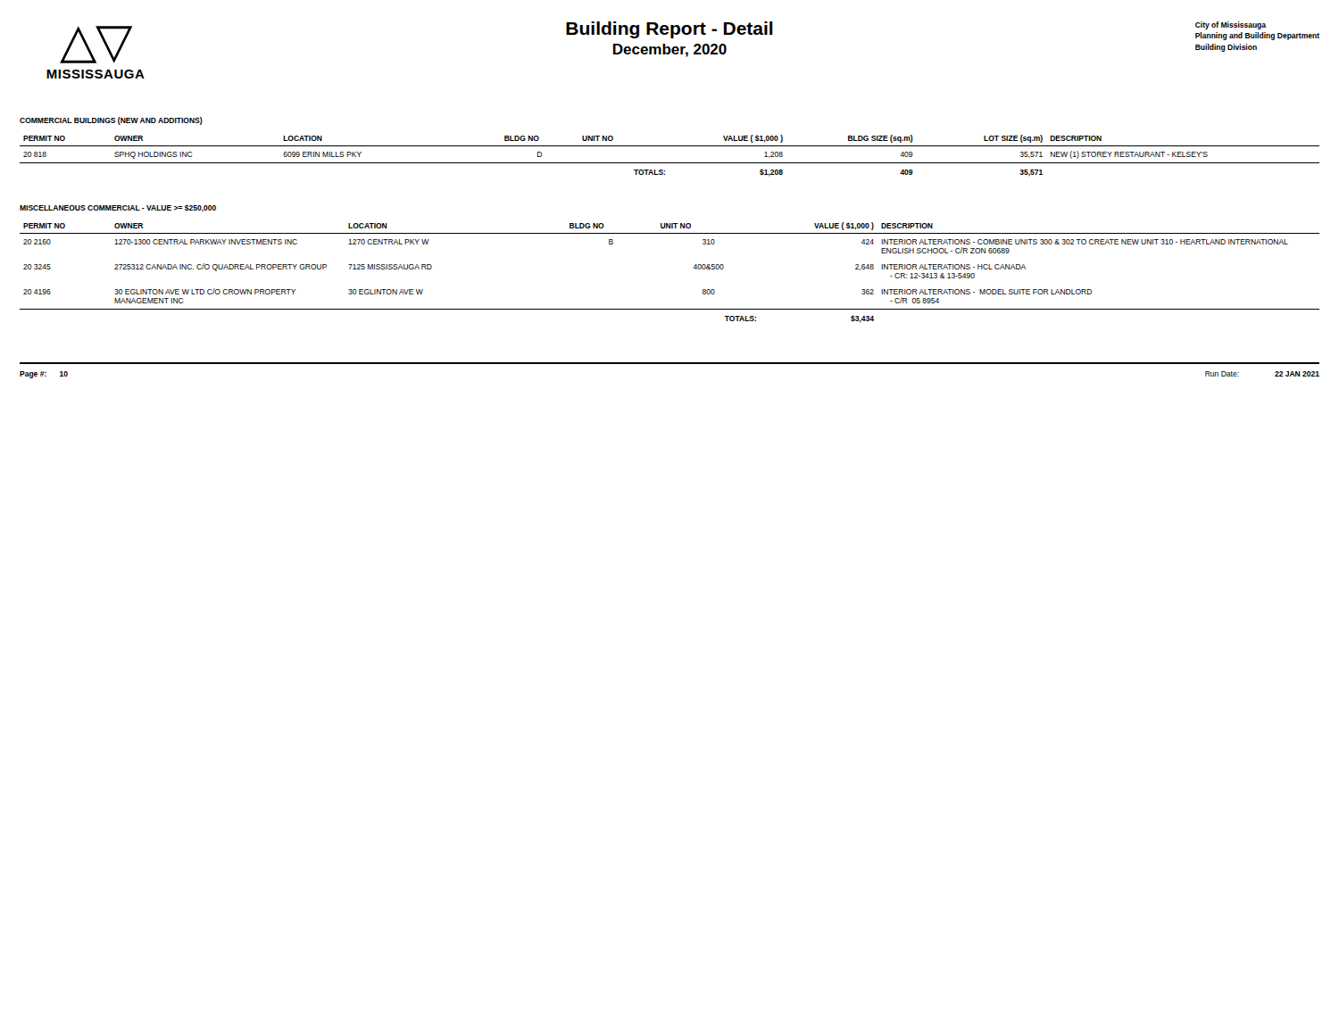△▽
MISSISSAUGA
Building Report - Detail
December, 2020
City of Mississauga
Planning and Building Department
Building Division
COMMERCIAL BUILDINGS (NEW AND ADDITIONS)
| PERMIT NO | OWNER | LOCATION | BLDG NO | UNIT NO | VALUE ( $1,000 ) | BLDG SIZE (sq.m) | LOT SIZE (sq.m) | DESCRIPTION |
| --- | --- | --- | --- | --- | --- | --- | --- | --- |
| 20 818 | SPHQ HOLDINGS INC | 6099 ERIN MILLS PKY | D | | 1,208 | 409 | 35,571 | NEW (1) STOREY RESTAURANT - KELSEY'S |
| | TOTALS: | $1,208 | 409 | 35,571 | |
MISCELLANEOUS COMMERCIAL - VALUE >= $250,000
| PERMIT NO | OWNER | LOCATION | BLDG NO | UNIT NO | VALUE ( $1,000 ) | DESCRIPTION |
| --- | --- | --- | --- | --- | --- | --- |
| 20 2160 | 1270-1300 CENTRAL PARKWAY INVESTMENTS INC | 1270 CENTRAL PKY W | B | 310 | 424 | INTERIOR ALTERATIONS - COMBINE UNITS 300 & 302 TO CREATE NEW UNIT 310 - HEARTLAND INTERNATIONAL ENGLISH SCHOOL - C/R ZON 60689 |
| 20 3245 | 2725312 CANADA INC. C/O QUADREAL PROPERTY GROUP | 7125 MISSISSAUGA RD | | 400&500 | 2,648 | INTERIOR ALTERATIONS - HCL CANADA - CR: 12-3413 & 13-5490 |
| 20 4196 | 30 EGLINTON AVE W LTD C/O CROWN PROPERTY MANAGEMENT INC | 30 EGLINTON AVE W | | 800 | 362 | INTERIOR ALTERATIONS - MODEL SUITE FOR LANDLORD - C/R 05 8954 |
| | TOTALS: | $3,434 | |
Page #: 10 Run Date: 22 JAN 2021